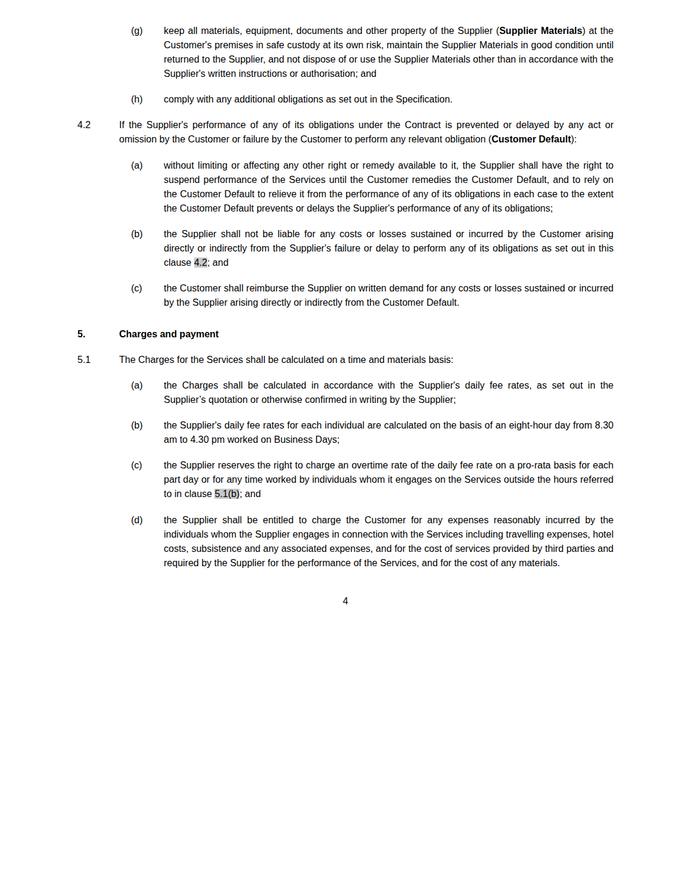(g)
keep all materials, equipment, documents and other property of the Supplier (Supplier Materials) at the Customer's premises in safe custody at its own risk, maintain the Supplier Materials in good condition until returned to the Supplier, and not dispose of or use the Supplier Materials other than in accordance with the Supplier's written instructions or authorisation; and
(h)
comply with any additional obligations as set out in the Specification.
4.2
If the Supplier's performance of any of its obligations under the Contract is prevented or delayed by any act or omission by the Customer or failure by the Customer to perform any relevant obligation (Customer Default):
(a)
without limiting or affecting any other right or remedy available to it, the Supplier shall have the right to suspend performance of the Services until the Customer remedies the Customer Default, and to rely on the Customer Default to relieve it from the performance of any of its obligations in each case to the extent the Customer Default prevents or delays the Supplier's performance of any of its obligations;
(b)
the Supplier shall not be liable for any costs or losses sustained or incurred by the Customer arising directly or indirectly from the Supplier's failure or delay to perform any of its obligations as set out in this clause 4.2; and
(c)
the Customer shall reimburse the Supplier on written demand for any costs or losses sustained or incurred by the Supplier arising directly or indirectly from the Customer Default.
5.
Charges and payment
5.1
The Charges for the Services shall be calculated on a time and materials basis:
(a)
the Charges shall be calculated in accordance with the Supplier's daily fee rates, as set out in the Supplier’s quotation or otherwise confirmed in writing by the Supplier;
(b)
the Supplier's daily fee rates for each individual are calculated on the basis of an eight-hour day from 8.30 am to 4.30 pm worked on Business Days;
(c)
the Supplier reserves the right to charge an overtime rate of the daily fee rate on a pro-rata basis for each part day or for any time worked by individuals whom it engages on the Services outside the hours referred to in clause 5.1(b); and
(d)
the Supplier shall be entitled to charge the Customer for any expenses reasonably incurred by the individuals whom the Supplier engages in connection with the Services including travelling expenses, hotel costs, subsistence and any associated expenses, and for the cost of services provided by third parties and required by the Supplier for the performance of the Services, and for the cost of any materials.
4